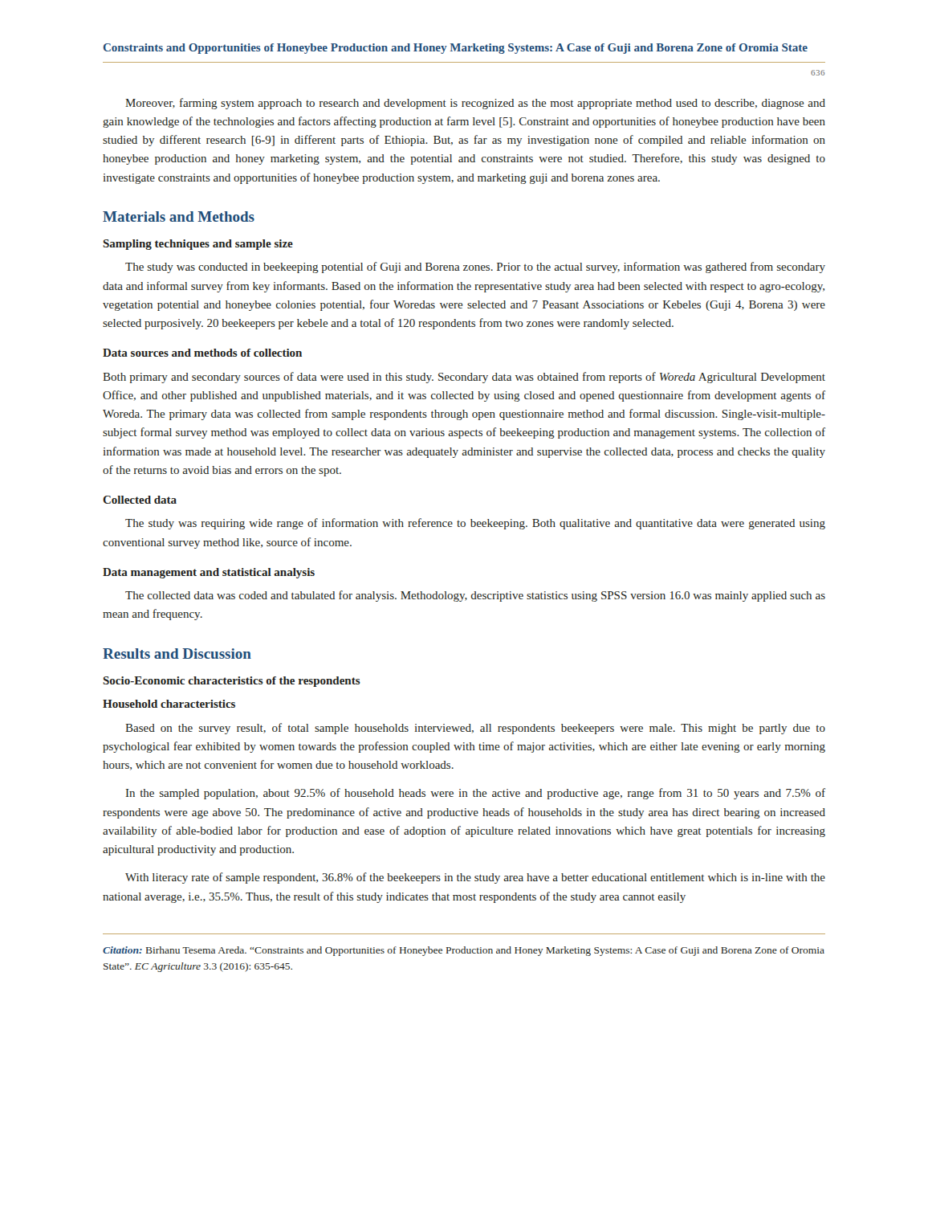Constraints and Opportunities of Honeybee Production and Honey Marketing Systems: A Case of Guji and Borena Zone of Oromia State
636
Moreover, farming system approach to research and development is recognized as the most appropriate method used to describe, diagnose and gain knowledge of the technologies and factors affecting production at farm level [5]. Constraint and opportunities of honeybee production have been studied by different research [6-9] in different parts of Ethiopia. But, as far as my investigation none of compiled and reliable information on honeybee production and honey marketing system, and the potential and constraints were not studied. Therefore, this study was designed to investigate constraints and opportunities of honeybee production system, and marketing guji and borena zones area.
Materials and Methods
Sampling techniques and sample size
The study was conducted in beekeeping potential of Guji and Borena zones. Prior to the actual survey, information was gathered from secondary data and informal survey from key informants. Based on the information the representative study area had been selected with respect to agro-ecology, vegetation potential and honeybee colonies potential, four Woredas were selected and 7 Peasant Associations or Kebeles (Guji 4, Borena 3) were selected purposively. 20 beekeepers per kebele and a total of 120 respondents from two zones were randomly selected.
Data sources and methods of collection
Both primary and secondary sources of data were used in this study. Secondary data was obtained from reports of Woreda Agricultural Development Office, and other published and unpublished materials, and it was collected by using closed and opened questionnaire from development agents of Woreda. The primary data was collected from sample respondents through open questionnaire method and formal discussion. Single-visit-multiple-subject formal survey method was employed to collect data on various aspects of beekeeping production and management systems. The collection of information was made at household level. The researcher was adequately administer and supervise the collected data, process and checks the quality of the returns to avoid bias and errors on the spot.
Collected data
The study was requiring wide range of information with reference to beekeeping. Both qualitative and quantitative data were generated using conventional survey method like, source of income.
Data management and statistical analysis
The collected data was coded and tabulated for analysis. Methodology, descriptive statistics using SPSS version 16.0 was mainly applied such as mean and frequency.
Results and Discussion
Socio-Economic characteristics of the respondents
Household characteristics
Based on the survey result, of total sample households interviewed, all respondents beekeepers were male. This might be partly due to psychological fear exhibited by women towards the profession coupled with time of major activities, which are either late evening or early morning hours, which are not convenient for women due to household workloads.
In the sampled population, about 92.5% of household heads were in the active and productive age, range from 31 to 50 years and 7.5% of respondents were age above 50. The predominance of active and productive heads of households in the study area has direct bearing on increased availability of able-bodied labor for production and ease of adoption of apiculture related innovations which have great potentials for increasing apicultural productivity and production.
With literacy rate of sample respondent, 36.8% of the beekeepers in the study area have a better educational entitlement which is in-line with the national average, i.e., 35.5%. Thus, the result of this study indicates that most respondents of the study area cannot easily
Citation: Birhanu Tesema Areda. “Constraints and Opportunities of Honeybee Production and Honey Marketing Systems: A Case of Guji and Borena Zone of Oromia State”. EC Agriculture 3.3 (2016): 635-645.